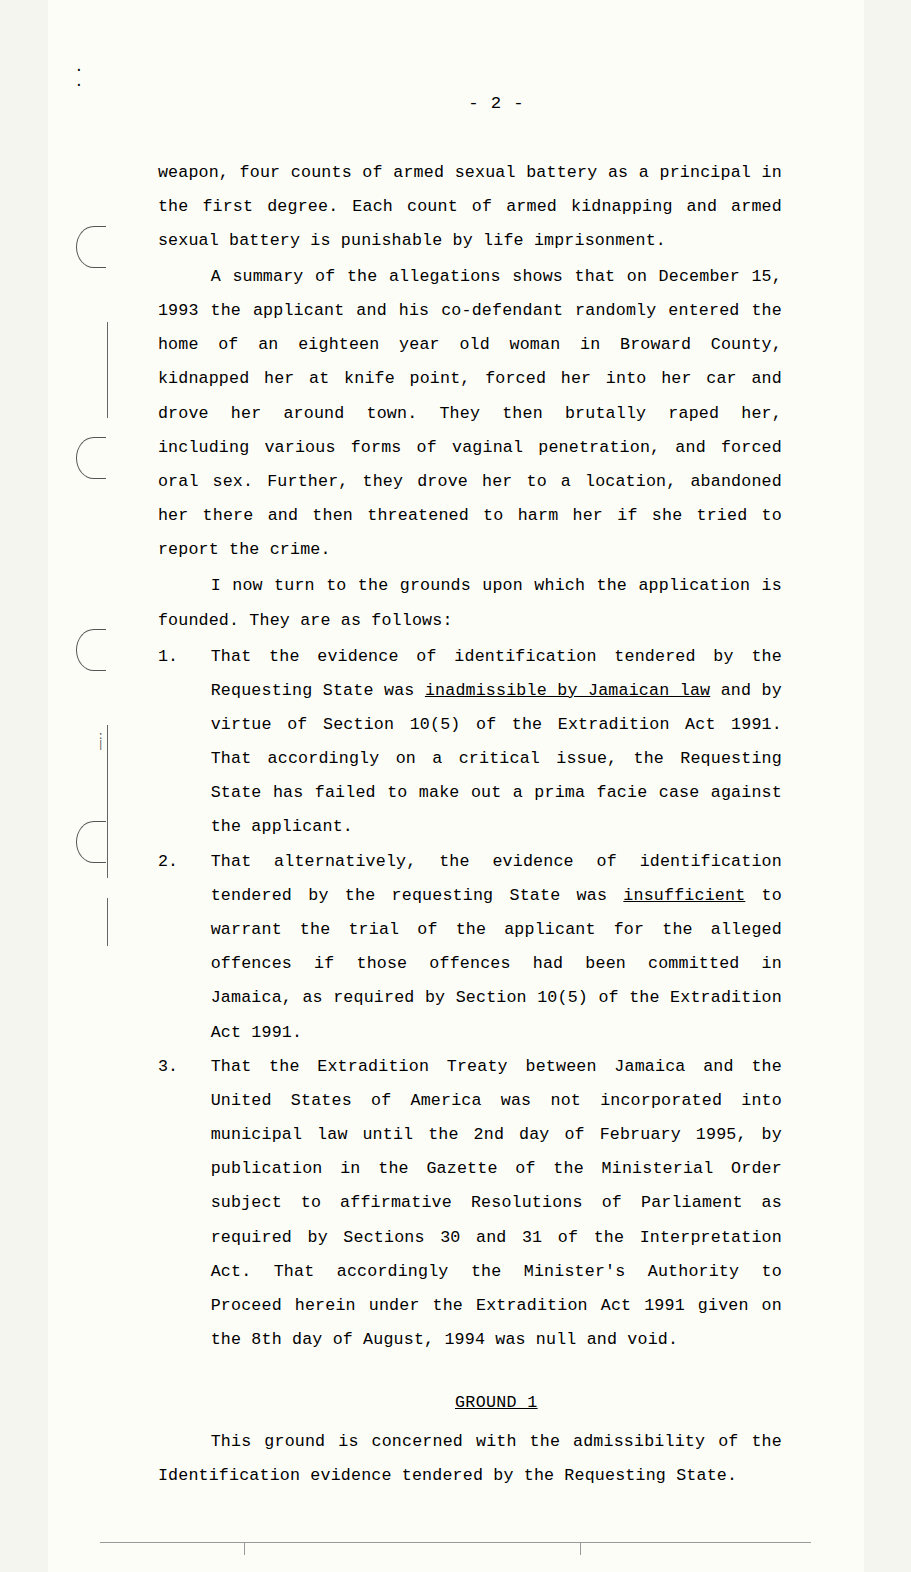.
.
:
|
- 2 -
weapon, four counts of armed sexual battery as a principal in the first degree. Each count of armed kidnapping and armed sexual battery is punishable by life imprisonment.
A summary of the allegations shows that on December 15, 1993 the applicant and his co-defendant randomly entered the home of an eighteen year old woman in Broward County, kidnapped her at knife point, forced her into her car and drove her around town. They then brutally raped her, including various forms of vaginal penetration, and forced oral sex. Further, they drove her to a location, abandoned her there and then threatened to harm her if she tried to report the crime.
I now turn to the grounds upon which the application is founded. They are as follows:
1.
That the evidence of identification tendered by the Requesting State was inadmissible by Jamaican law and by virtue of Section 10(5) of the Extradition Act 1991. That accordingly on a critical issue, the Requesting State has failed to make out a prima facie case against the applicant.
2.
That alternatively, the evidence of identification tendered by the requesting State was insufficient to warrant the trial of the applicant for the alleged offences if those offences had been committed in Jamaica, as required by Section 10(5) of the Extradition Act 1991.
3.
That the Extradition Treaty between Jamaica and the United States of America was not incorporated into municipal law until the 2nd day of February 1995, by publication in the Gazette of the Ministerial Order subject to affirmative Resolutions of Parliament as required by Sections 30 and 31 of the Interpretation Act. That accordingly the Minister's Authority to Proceed herein under the Extradition Act 1991 given on the 8th day of August, 1994 was null and void.
GROUND 1
This ground is concerned with the admissibility of the Identification evidence tendered by the Requesting State.